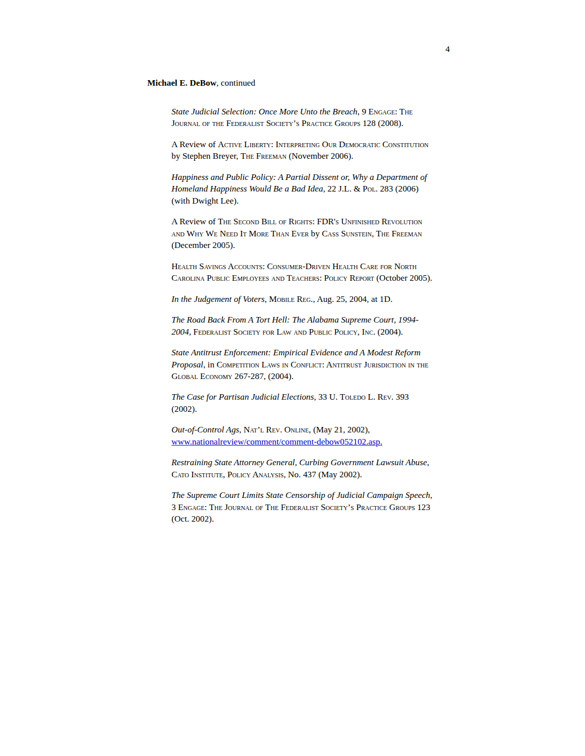4
Michael E. DeBow, continued
State Judicial Selection: Once More Unto the Breach, 9 Engage: The Journal of the Federalist Society’s Practice Groups 128 (2008).
A Review of Active Liberty: Interpreting Our Democratic Constitution by Stephen Breyer, The Freeman (November 2006).
Happiness and Public Policy: A Partial Dissent or, Why a Department of Homeland Happiness Would Be a Bad Idea, 22 J.L. & Pol. 283 (2006) (with Dwight Lee).
A Review of The Second Bill of Rights: FDR's Unfinished Revolution and Why We Need It More Than Ever by Cass Sunstein, The Freeman (December 2005).
Health Savings Accounts: Consumer-Driven Health Care for North Carolina Public Employees and Teachers: Policy Report (October 2005).
In the Judgement of Voters, Mobile Reg., Aug. 25, 2004, at 1D.
The Road Back From A Tort Hell: The Alabama Supreme Court, 1994-2004, Federalist Society for Law and Public Policy, Inc. (2004).
State Antitrust Enforcement: Empirical Evidence and A Modest Reform Proposal, in Competition Laws in Conflict: Antitrust Jurisdiction in the Global Economy 267-287, (2004).
The Case for Partisan Judicial Elections, 33 U. Toledo L. Rev. 393 (2002).
Out-of-Control Ags, Nat’l Rev. Online, (May 21, 2002),
www.nationalreview/comment/comment-debow052102.asp.
Restraining State Attorney General, Curbing Government Lawsuit Abuse, Cato Institute, Policy Analysis, No. 437 (May 2002).
The Supreme Court Limits State Censorship of Judicial Campaign Speech, 3 Engage: The Journal of The Federalist Society’s Practice Groups 123 (Oct. 2002).